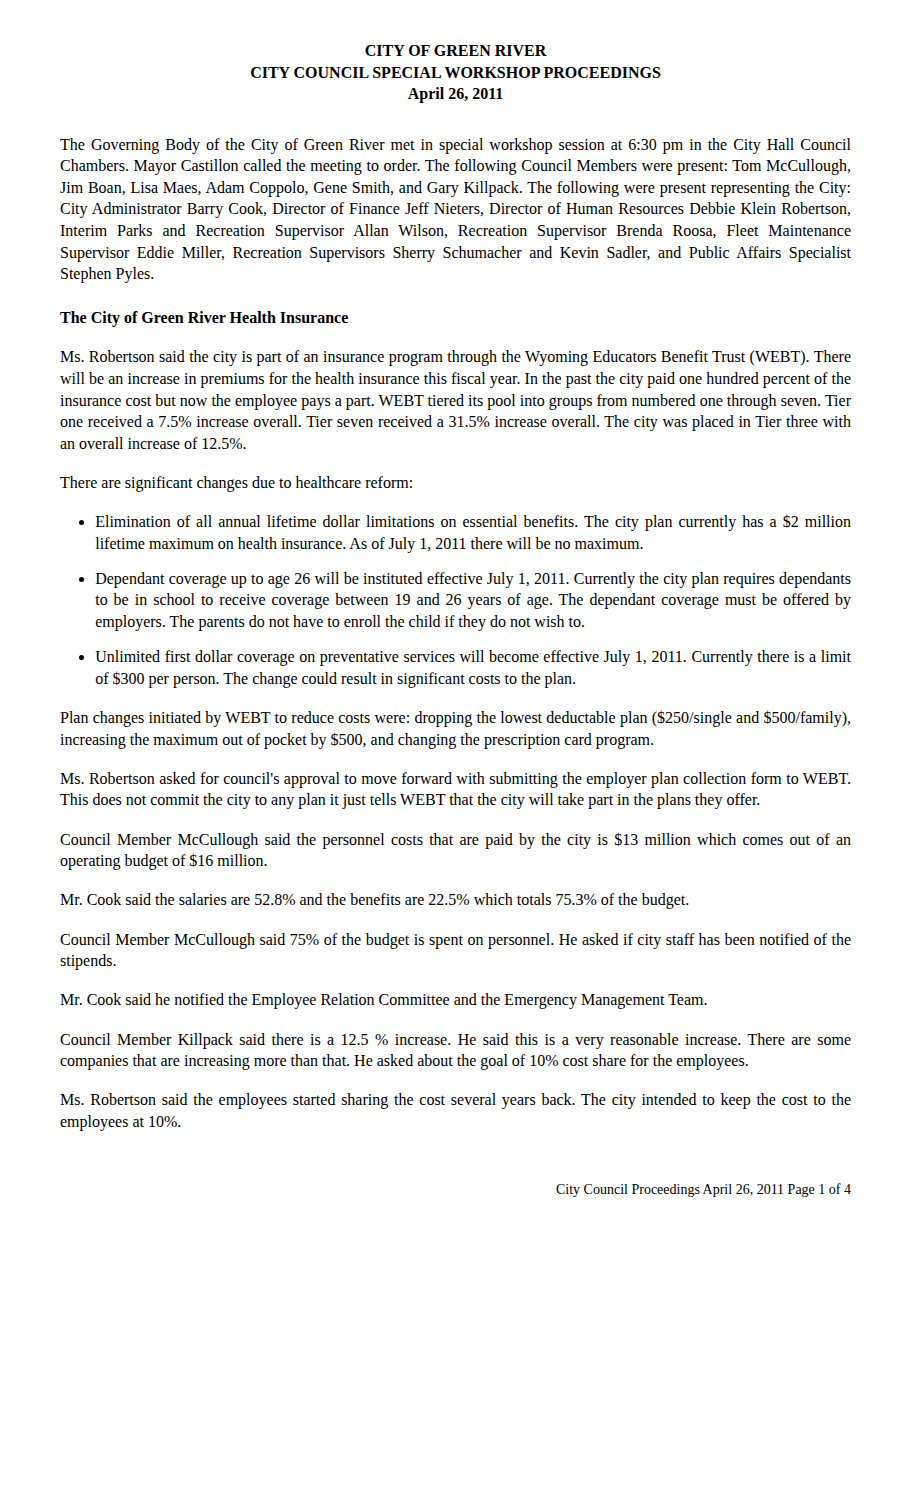CITY OF GREEN RIVER CITY COUNCIL SPECIAL WORKSHOP PROCEEDINGS April 26, 2011
The Governing Body of the City of Green River met in special workshop session at 6:30 pm in the City Hall Council Chambers. Mayor Castillon called the meeting to order. The following Council Members were present: Tom McCullough, Jim Boan, Lisa Maes, Adam Coppolo, Gene Smith, and Gary Killpack. The following were present representing the City: City Administrator Barry Cook, Director of Finance Jeff Nieters, Director of Human Resources Debbie Klein Robertson, Interim Parks and Recreation Supervisor Allan Wilson, Recreation Supervisor Brenda Roosa, Fleet Maintenance Supervisor Eddie Miller, Recreation Supervisors Sherry Schumacher and Kevin Sadler, and Public Affairs Specialist Stephen Pyles.
The City of Green River Health Insurance
Ms. Robertson said the city is part of an insurance program through the Wyoming Educators Benefit Trust (WEBT). There will be an increase in premiums for the health insurance this fiscal year. In the past the city paid one hundred percent of the insurance cost but now the employee pays a part. WEBT tiered its pool into groups from numbered one through seven. Tier one received a 7.5% increase overall. Tier seven received a 31.5% increase overall. The city was placed in Tier three with an overall increase of 12.5%.
There are significant changes due to healthcare reform:
Elimination of all annual lifetime dollar limitations on essential benefits. The city plan currently has a $2 million lifetime maximum on health insurance. As of July 1, 2011 there will be no maximum.
Dependant coverage up to age 26 will be instituted effective July 1, 2011. Currently the city plan requires dependants to be in school to receive coverage between 19 and 26 years of age. The dependant coverage must be offered by employers. The parents do not have to enroll the child if they do not wish to.
Unlimited first dollar coverage on preventative services will become effective July 1, 2011. Currently there is a limit of $300 per person. The change could result in significant costs to the plan.
Plan changes initiated by WEBT to reduce costs were: dropping the lowest deductable plan ($250/single and $500/family), increasing the maximum out of pocket by $500, and changing the prescription card program.
Ms. Robertson asked for council's approval to move forward with submitting the employer plan collection form to WEBT. This does not commit the city to any plan it just tells WEBT that the city will take part in the plans they offer.
Council Member McCullough said the personnel costs that are paid by the city is $13 million which comes out of an operating budget of $16 million.
Mr. Cook said the salaries are 52.8% and the benefits are 22.5% which totals 75.3% of the budget.
Council Member McCullough said 75% of the budget is spent on personnel. He asked if city staff has been notified of the stipends.
Mr. Cook said he notified the Employee Relation Committee and the Emergency Management Team.
Council Member Killpack said there is a 12.5 % increase. He said this is a very reasonable increase. There are some companies that are increasing more than that. He asked about the goal of 10% cost share for the employees.
Ms. Robertson said the employees started sharing the cost several years back. The city intended to keep the cost to the employees at 10%.
City Council Proceedings April 26, 2011 Page 1 of 4